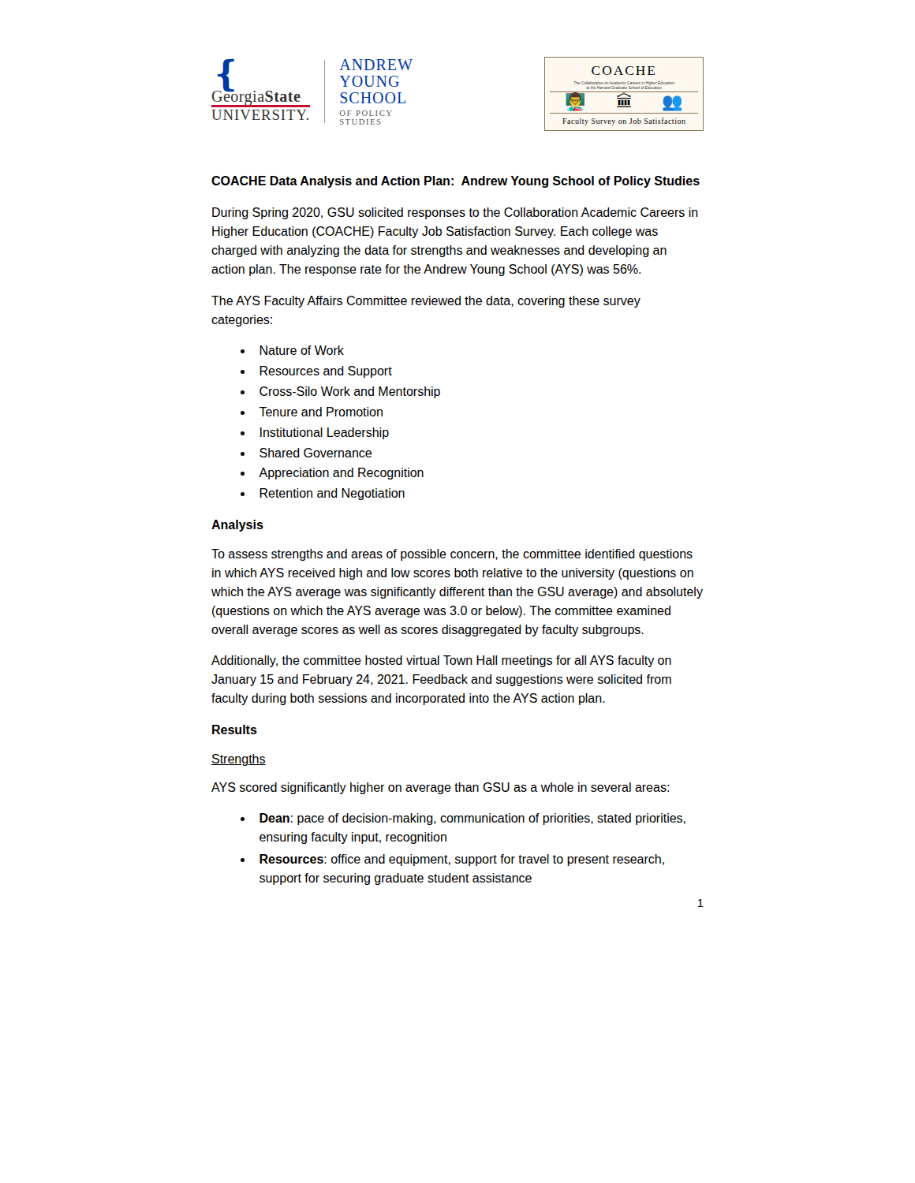❴
GeorgiaState
UNIVERSITY.
ANDREW
YOUNG
SCHOOL
OF POLICY
STUDIES
COACHE
The Collaborative on Academic Careers in Higher Education
at the Harvard Graduate School of Education
👨‍🏫 🏛 👥
Faculty Survey on Job Satisfaction
COACHE Data Analysis and Action Plan: Andrew Young School of Policy Studies
During Spring 2020, GSU solicited responses to the Collaboration Academic Careers in Higher Education (COACHE) Faculty Job Satisfaction Survey. Each college was charged with analyzing the data for strengths and weaknesses and developing an action plan. The response rate for the Andrew Young School (AYS) was 56%.
The AYS Faculty Affairs Committee reviewed the data, covering these survey categories:
Nature of Work
Resources and Support
Cross-Silo Work and Mentorship
Tenure and Promotion
Institutional Leadership
Shared Governance
Appreciation and Recognition
Retention and Negotiation
Analysis
To assess strengths and areas of possible concern, the committee identified questions in which AYS received high and low scores both relative to the university (questions on which the AYS average was significantly different than the GSU average) and absolutely (questions on which the AYS average was 3.0 or below). The committee examined overall average scores as well as scores disaggregated by faculty subgroups.
Additionally, the committee hosted virtual Town Hall meetings for all AYS faculty on January 15 and February 24, 2021. Feedback and suggestions were solicited from faculty during both sessions and incorporated into the AYS action plan.
Results
Strengths
AYS scored significantly higher on average than GSU as a whole in several areas:
Dean: pace of decision-making, communication of priorities, stated priorities, ensuring faculty input, recognition
Resources: office and equipment, support for travel to present research, support for securing graduate student assistance
1